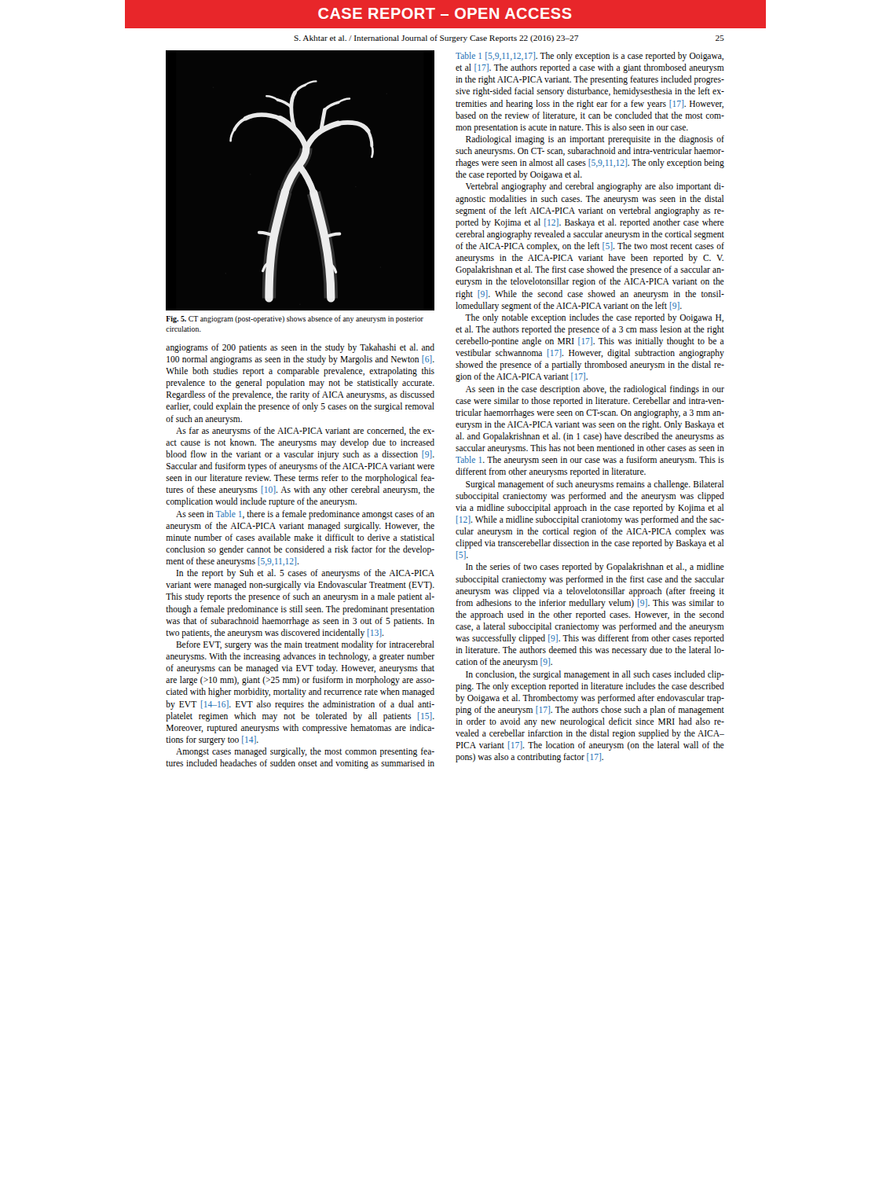CASE REPORT – OPEN ACCESS
S. Akhtar et al. / International Journal of Surgery Case Reports 22 (2016) 23–27
25
Fig. 5. CT angiogram (post-operative) shows absence of any aneurysm in posterior circulation.
angiograms of 200 patients as seen in the study by Takahashi et al. and 100 normal angiograms as seen in the study by Margolis and Newton [6]. While both studies report a comparable prevalence, extrapolating this prevalence to the general population may not be statistically accurate. Regardless of the prevalence, the rarity of AICA aneurysms, as discussed earlier, could explain the presence of only 5 cases on the surgical removal of such an aneurysm.
As far as aneurysms of the AICA-PICA variant are concerned, the exact cause is not known. The aneurysms may develop due to increased blood flow in the variant or a vascular injury such as a dissection [9]. Saccular and fusiform types of aneurysms of the AICA-PICA variant were seen in our literature review. These terms refer to the morphological features of these aneurysms [10]. As with any other cerebral aneurysm, the complication would include rupture of the aneurysm.
As seen in Table 1, there is a female predominance amongst cases of an aneurysm of the AICA-PICA variant managed surgically. However, the minute number of cases available make it difficult to derive a statistical conclusion so gender cannot be considered a risk factor for the development of these aneurysms [5,9,11,12].
In the report by Suh et al. 5 cases of aneurysms of the AICA-PICA variant were managed non-surgically via Endovascular Treatment (EVT). This study reports the presence of such an aneurysm in a male patient although a female predominance is still seen. The predominant presentation was that of subarachnoid haemorrhage as seen in 3 out of 5 patients. In two patients, the aneurysm was discovered incidentally [13].
Before EVT, surgery was the main treatment modality for intracerebral aneurysms. With the increasing advances in technology, a greater number of aneurysms can be managed via EVT today. However, aneurysms that are large (>10 mm), giant (>25 mm) or fusiform in morphology are associated with higher morbidity, mortality and recurrence rate when managed by EVT [14–16]. EVT also requires the administration of a dual anti-platelet regimen which may not be tolerated by all patients [15]. Moreover, ruptured aneurysms with compressive hematomas are indications for surgery too [14].
Amongst cases managed surgically, the most common presenting features included headaches of sudden onset and vomiting as summarised in Table 1 [5,9,11,12,17]. The only exception is a case reported by Ooigawa, et al [17]. The authors reported a case with a giant thrombosed aneurysm in the right AICA-PICA variant. The presenting features included progressive right-sided facial sensory disturbance, hemidysesthesia in the left extremities and hearing loss in the right ear for a few years [17]. However, based on the review of literature, it can be concluded that the most common presentation is acute in nature. This is also seen in our case.
Radiological imaging is an important prerequisite in the diagnosis of such aneurysms. On CT- scan, subarachnoid and intra-ventricular haemorrhages were seen in almost all cases [5,9,11,12]. The only exception being the case reported by Ooigawa et al.
Vertebral angiography and cerebral angiography are also important diagnostic modalities in such cases. The aneurysm was seen in the distal segment of the left AICA-PICA variant on vertebral angiography as reported by Kojima et al [12]. Baskaya et al. reported another case where cerebral angiography revealed a saccular aneurysm in the cortical segment of the AICA-PICA complex, on the left [5]. The two most recent cases of aneurysms in the AICA-PICA variant have been reported by C. V. Gopalakrishnan et al. The first case showed the presence of a saccular aneurysm in the telovelotonsillar region of the AICA-PICA variant on the right [9]. While the second case showed an aneurysm in the tonsil-lomedullary segment of the AICA-PICA variant on the left [9].
The only notable exception includes the case reported by Ooigawa H, et al. The authors reported the presence of a 3 cm mass lesion at the right cerebello-pontine angle on MRI [17]. This was initially thought to be a vestibular schwannoma [17]. However, digital subtraction angiography showed the presence of a partially thrombosed aneurysm in the distal region of the AICA-PICA variant [17].
As seen in the case description above, the radiological findings in our case were similar to those reported in literature. Cerebellar and intra-ventricular haemorrhages were seen on CT-scan. On angiography, a 3 mm aneurysm in the AICA-PICA variant was seen on the right. Only Baskaya et al. and Gopalakrishnan et al. (in 1 case) have described the aneurysms as saccular aneurysms. This has not been mentioned in other cases as seen in Table 1. The aneurysm seen in our case was a fusiform aneurysm. This is different from other aneurysms reported in literature.
Surgical management of such aneurysms remains a challenge. Bilateral suboccipital craniectomy was performed and the aneurysm was clipped via a midline suboccipital approach in the case reported by Kojima et al [12]. While a midline suboccipital craniotomy was performed and the saccular aneurysm in the cortical region of the AICA-PICA complex was clipped via transcerebellar dissection in the case reported by Baskaya et al [5].
In the series of two cases reported by Gopalakrishnan et al., a midline suboccipital craniectomy was performed in the first case and the saccular aneurysm was clipped via a telovelotonsillar approach (after freeing it from adhesions to the inferior medullary velum) [9]. This was similar to the approach used in the other reported cases. However, in the second case, a lateral suboccipital craniectomy was performed and the aneurysm was successfully clipped [9]. This was different from other cases reported in literature. The authors deemed this was necessary due to the lateral location of the aneurysm [9].
In conclusion, the surgical management in all such cases included clipping. The only exception reported in literature includes the case described by Ooigawa et al. Thrombectomy was performed after endovascular trapping of the aneurysm [17]. The authors chose such a plan of management in order to avoid any new neurological deficit since MRI had also revealed a cerebellar infarction in the distal region supplied by the AICA–PICA variant [17]. The location of aneurysm (on the lateral wall of the pons) was also a contributing factor [17].